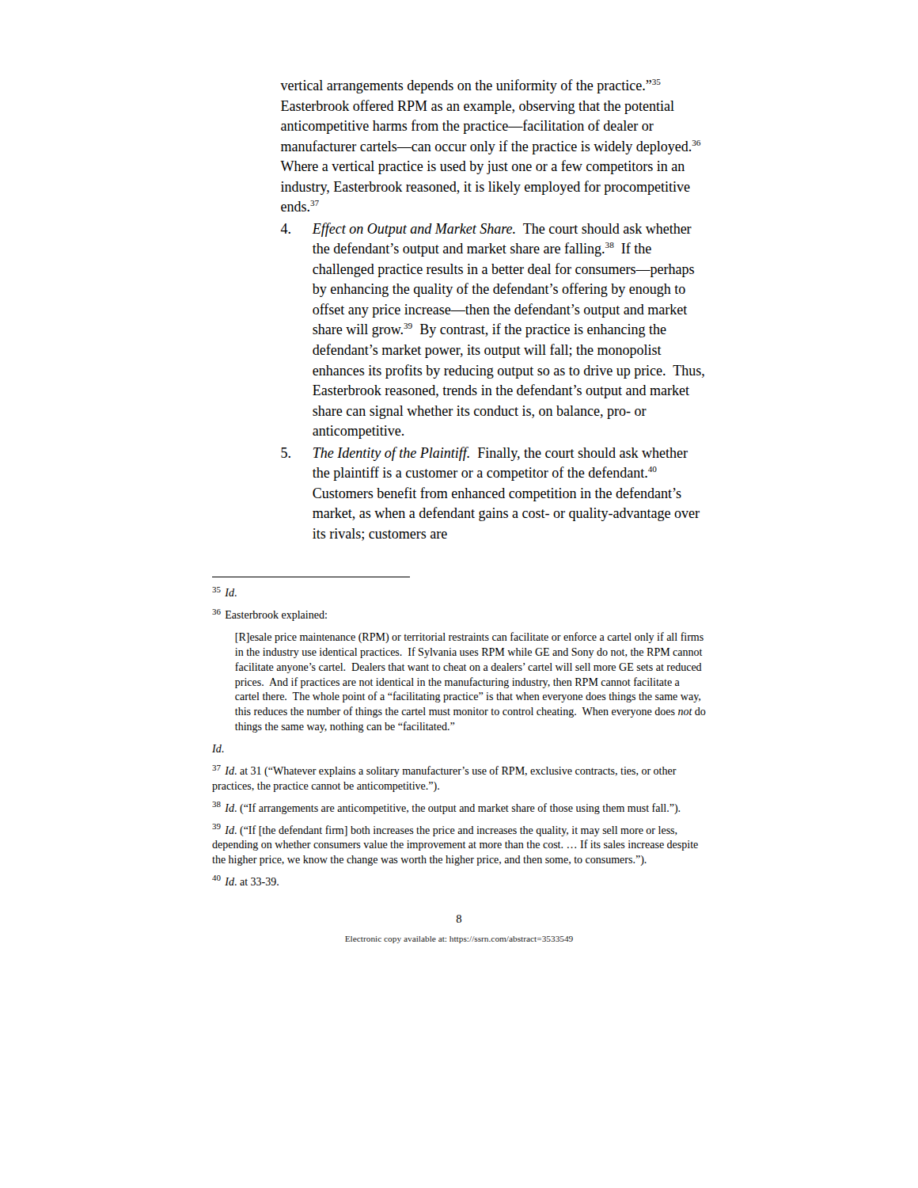vertical arrangements depends on the uniformity of the practice.”35 Easterbrook offered RPM as an example, observing that the potential anticompetitive harms from the practice—facilitation of dealer or manufacturer cartels—can occur only if the practice is widely deployed.36 Where a vertical practice is used by just one or a few competitors in an industry, Easterbrook reasoned, it is likely employed for procompetitive ends.37
4. Effect on Output and Market Share. The court should ask whether the defendant’s output and market share are falling.38 If the challenged practice results in a better deal for consumers—perhaps by enhancing the quality of the defendant’s offering by enough to offset any price increase—then the defendant’s output and market share will grow.39 By contrast, if the practice is enhancing the defendant’s market power, its output will fall; the monopolist enhances its profits by reducing output so as to drive up price. Thus, Easterbrook reasoned, trends in the defendant’s output and market share can signal whether its conduct is, on balance, pro- or anticompetitive.
5. The Identity of the Plaintiff. Finally, the court should ask whether the plaintiff is a customer or a competitor of the defendant.40 Customers benefit from enhanced competition in the defendant’s market, as when a defendant gains a cost- or quality-advantage over its rivals; customers are
35 Id.
36 Easterbrook explained:
[R]esale price maintenance (RPM) or territorial restraints can facilitate or enforce a cartel only if all firms in the industry use identical practices. If Sylvania uses RPM while GE and Sony do not, the RPM cannot facilitate anyone’s cartel. Dealers that want to cheat on a dealers’ cartel will sell more GE sets at reduced prices. And if practices are not identical in the manufacturing industry, then RPM cannot facilitate a cartel there. The whole point of a “facilitating practice” is that when everyone does things the same way, this reduces the number of things the cartel must monitor to control cheating. When everyone does not do things the same way, nothing can be “facilitated.”
Id.
37 Id. at 31 (“Whatever explains a solitary manufacturer’s use of RPM, exclusive contracts, ties, or other practices, the practice cannot be anticompetitive.”).
38 Id. (“If arrangements are anticompetitive, the output and market share of those using them must fall.”).
39 Id. (“If [the defendant firm] both increases the price and increases the quality, it may sell more or less, depending on whether consumers value the improvement at more than the cost. … If its sales increase despite the higher price, we know the change was worth the higher price, and then some, to consumers.”).
40 Id. at 33-39.
8
Electronic copy available at: https://ssrn.com/abstract=3533549